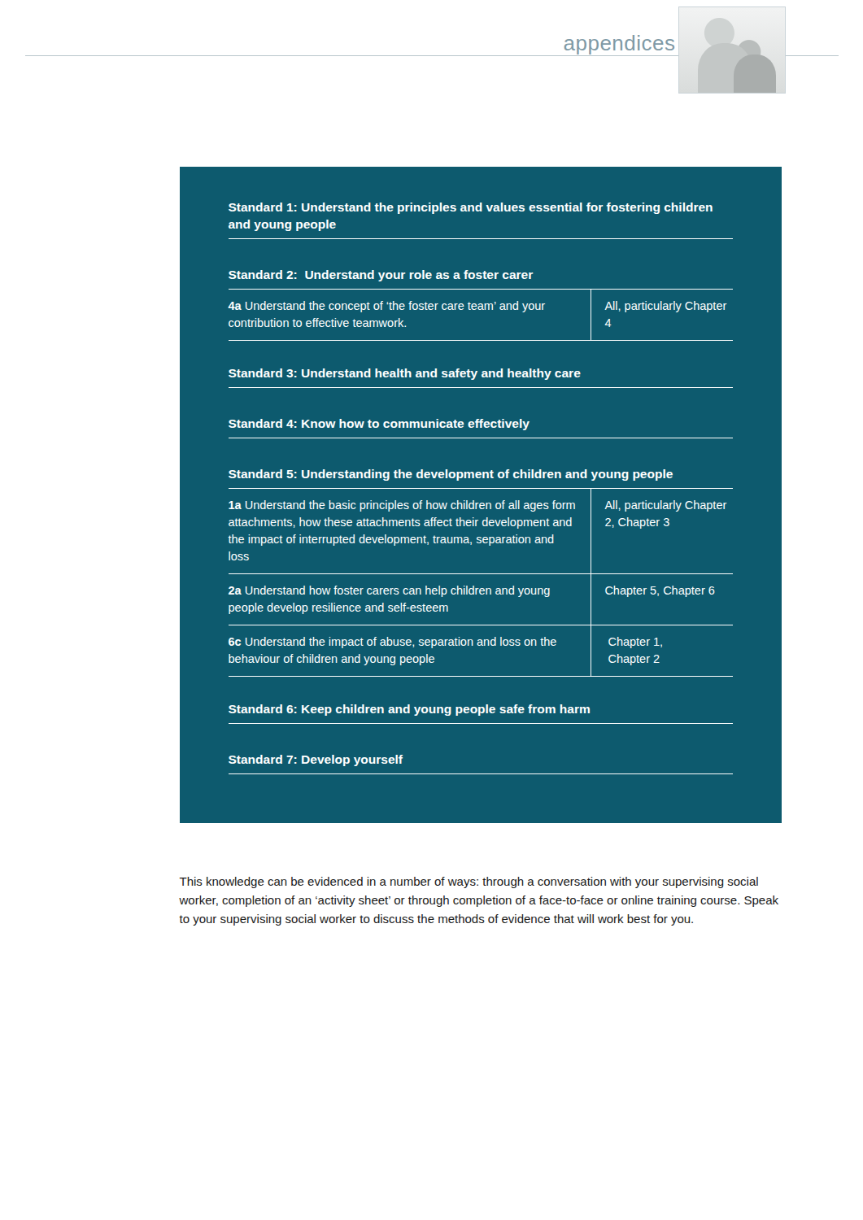appendices
Standard 1: Understand the principles and values essential for fostering children and young people
Standard 2: Understand your role as a foster carer
| 4a Understand the concept of ‘the foster care team’ and your contribution to effective teamwork. | All, particularly Chapter 4 |
Standard 3: Understand health and safety and healthy care
Standard 4: Know how to communicate effectively
Standard 5: Understanding the development of children and young people
| 1a Understand the basic principles of how children of all ages form attachments, how these attachments affect their development and the impact of interrupted development, trauma, separation and loss | All, particularly Chapter 2, Chapter 3 |
| 2a Understand how foster carers can help children and young people develop resilience and self-esteem | Chapter 5, Chapter 6 |
| 6c Understand the impact of abuse, separation and loss on the behaviour of children and young people | Chapter 1, Chapter 2 |
Standard 6: Keep children and young people safe from harm
Standard 7: Develop yourself
This knowledge can be evidenced in a number of ways: through a conversation with your supervising social worker, completion of an ‘activity sheet’ or through completion of a face-to-face or online training course. Speak to your supervising social worker to discuss the methods of evidence that will work best for you.